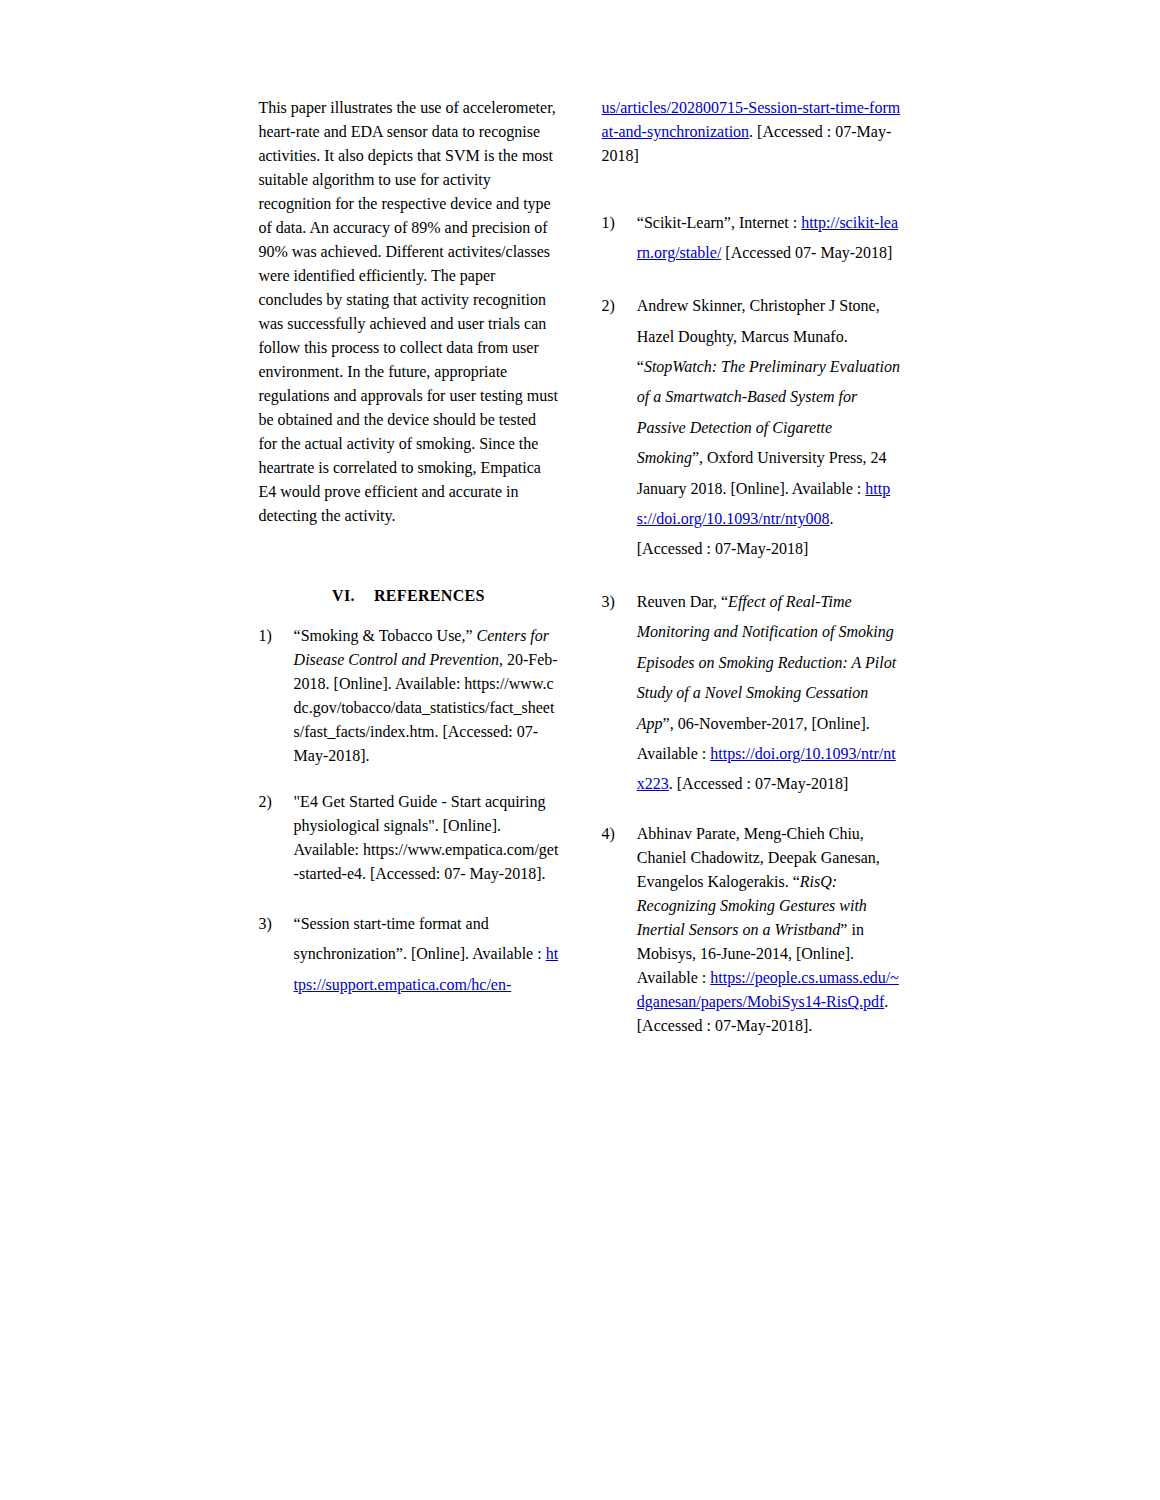This paper illustrates the use of accelerometer, heart-rate and EDA sensor data to recognise activities. It also depicts that SVM is the most suitable algorithm to use for activity recognition for the respective device and type of data. An accuracy of 89% and precision of 90% was achieved. Different activites/classes were identified efficiently. The paper concludes by stating that activity recognition was successfully achieved and user trials can follow this process to collect data from user environment. In the future, appropriate regulations and approvals for user testing must be obtained and the device should be tested for the actual activity of smoking. Since the heartrate is correlated to smoking, Empatica E4 would prove efficient and accurate in detecting the activity.
VI. REFERENCES
“Smoking & Tobacco Use,” Centers for Disease Control and Prevention, 20-Feb-2018. [Online]. Available: https://www.cdc.gov/tobacco/data_statistics/fact_sheets/fast_facts/index.htm. [Accessed: 07-May-2018].
"E4 Get Started Guide - Start acquiring physiological signals". [Online]. Available: https://www.empatica.com/get-started-e4. [Accessed: 07- May-2018].
“Session start-time format and synchronization”. [Online]. Available : https://support.empatica.com/hc/en-
us/articles/202800715-Session-start-time-format-and-synchronization. [Accessed : 07-May-2018]
“Scikit-Learn”, Internet : http://scikit-learn.org/stable/ [Accessed 07- May-2018]
Andrew Skinner, Christopher J Stone, Hazel Doughty, Marcus Munafo. “StopWatch: The Preliminary Evaluation of a Smartwatch-Based System for Passive Detection of Cigarette Smoking”, Oxford University Press, 24 January 2018. [Online]. Available : https://doi.org/10.1093/ntr/nty008. [Accessed : 07-May-2018]
Reuven Dar, “Effect of Real-Time Monitoring and Notification of Smoking Episodes on Smoking Reduction: A Pilot Study of a Novel Smoking Cessation App”, 06-November-2017, [Online]. Available : https://doi.org/10.1093/ntr/ntx223. [Accessed : 07-May-2018]
Abhinav Parate, Meng-Chieh Chiu, Chaniel Chadowitz, Deepak Ganesan, Evangelos Kalogerakis. “RisQ: Recognizing Smoking Gestures with Inertial Sensors on a Wristband” in Mobisys, 16-June-2014, [Online]. Available : https://people.cs.umass.edu/~dganesan/papers/MobiSys14-RisQ.pdf. [Accessed : 07-May-2018].